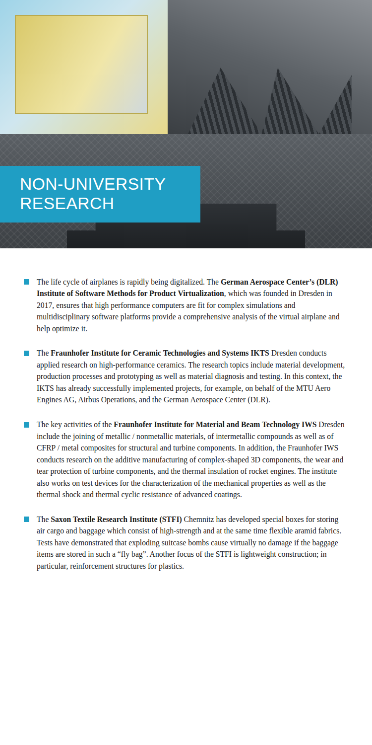Non-University Research
The life cycle of airplanes is rapidly being digitalized. The German Aerospace Center’s (DLR) Institute of Software Methods for Product Virtualization, which was founded in Dresden in 2017, ensures that high performance computers are fit for complex simulations and multidisciplinary software platforms provide a comprehensive analysis of the virtual airplane and help optimize it.
The Fraunhofer Institute for Ceramic Technologies and Systems IKTS Dresden conducts applied research on high-performance ceramics. The research topics include material development, production processes and prototyping as well as material diagnosis and testing. In this context, the IKTS has already successfully implemented projects, for example, on behalf of the MTU Aero Engines AG, Airbus Operations, and the German Aerospace Center (DLR).
The key activities of the Fraunhofer Institute for Material and Beam Technology IWS Dresden include the joining of metallic / nonmetallic materials, of intermetallic compounds as well as of CFRP / metal composites for structural and turbine components. In addition, the Fraunhofer IWS conducts research on the additive manufacturing of complex-shaped 3D components, the wear and tear protection of turbine components, and the thermal insulation of rocket engines. The institute also works on test devices for the characterization of the mechanical properties as well as the thermal shock and thermal cyclic resistance of advanced coatings.
The Saxon Textile Research Institute (STFI) Chemnitz has developed special boxes for storing air cargo and baggage which consist of high-strength and at the same time flexible aramid fabrics. Tests have demonstrated that exploding suitcase bombs cause virtually no damage if the baggage items are stored in such a “fly bag”. Another focus of the STFI is lightweight construction; in particular, reinforcement structures for plastics.